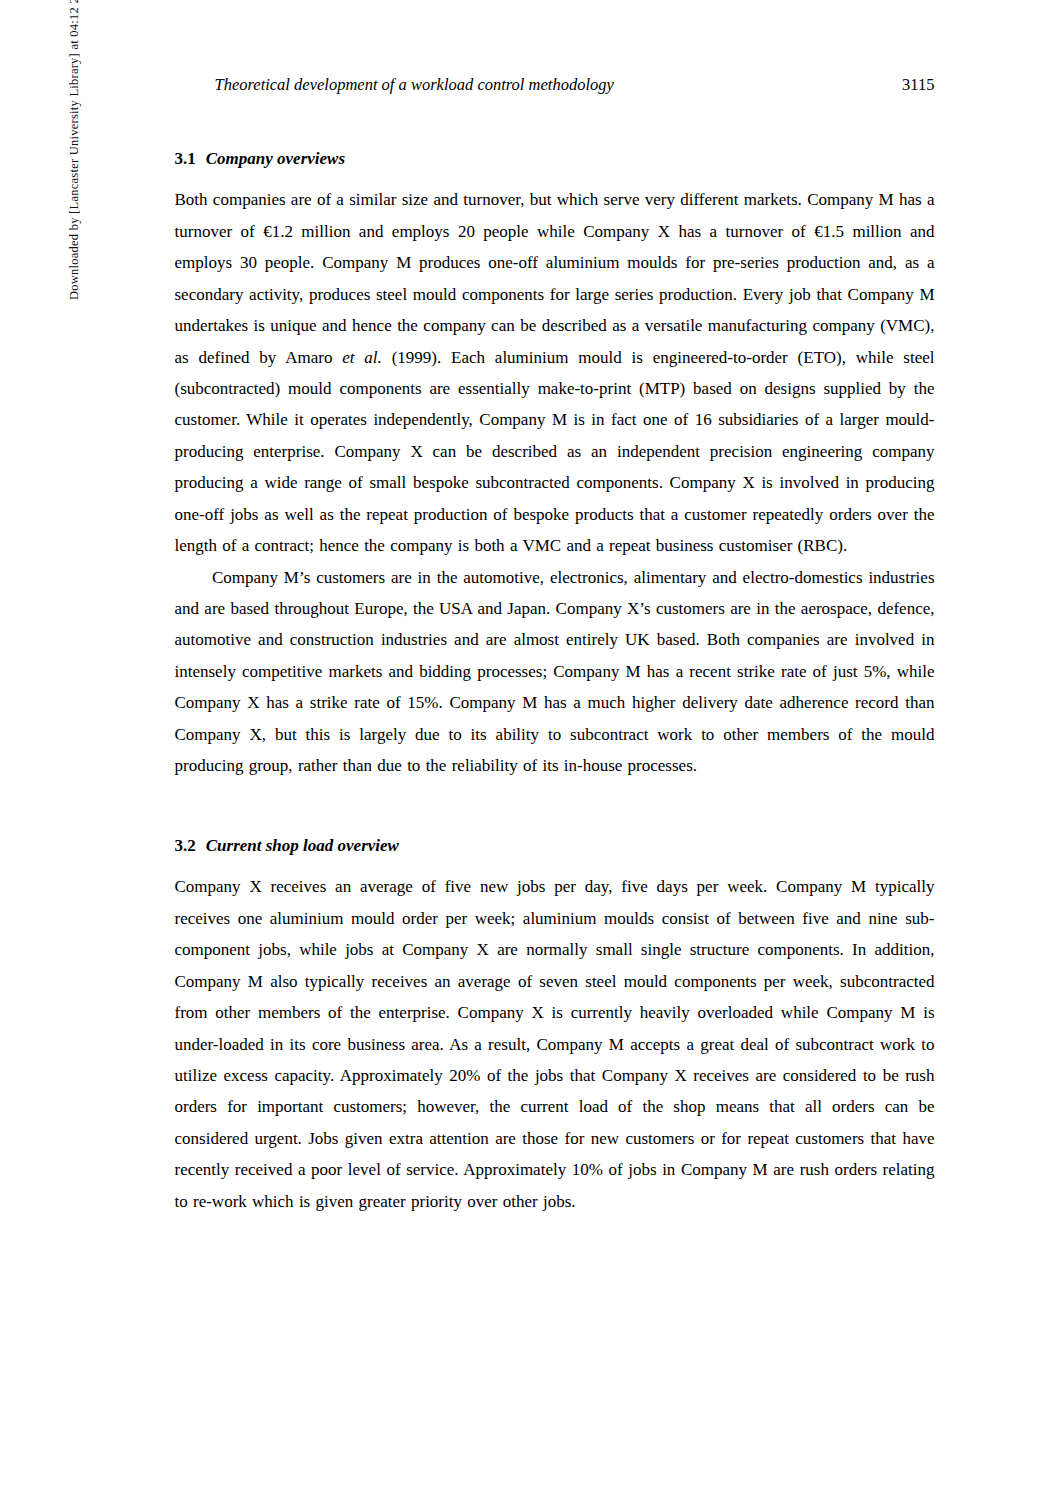Downloaded by [Lancaster University Library] at 04:12 22 April 2013
Theoretical development of a workload control methodology 3115
3.1 Company overviews
Both companies are of a similar size and turnover, but which serve very different markets. Company M has a turnover of €1.2 million and employs 20 people while Company X has a turnover of €1.5 million and employs 30 people. Company M produces one-off aluminium moulds for pre-series production and, as a secondary activity, produces steel mould components for large series production. Every job that Company M undertakes is unique and hence the company can be described as a versatile manufacturing company (VMC), as defined by Amaro et al. (1999). Each aluminium mould is engineered-to-order (ETO), while steel (subcontracted) mould components are essentially make-to-print (MTP) based on designs supplied by the customer. While it operates independently, Company M is in fact one of 16 subsidiaries of a larger mould-producing enterprise. Company X can be described as an independent precision engineering company producing a wide range of small bespoke subcontracted components. Company X is involved in producing one-off jobs as well as the repeat production of bespoke products that a customer repeatedly orders over the length of a contract; hence the company is both a VMC and a repeat business customiser (RBC).
Company M’s customers are in the automotive, electronics, alimentary and electro-domestics industries and are based throughout Europe, the USA and Japan. Company X’s customers are in the aerospace, defence, automotive and construction industries and are almost entirely UK based. Both companies are involved in intensely competitive markets and bidding processes; Company M has a recent strike rate of just 5%, while Company X has a strike rate of 15%. Company M has a much higher delivery date adherence record than Company X, but this is largely due to its ability to subcontract work to other members of the mould producing group, rather than due to the reliability of its in-house processes.
3.2 Current shop load overview
Company X receives an average of five new jobs per day, five days per week. Company M typically receives one aluminium mould order per week; aluminium moulds consist of between five and nine sub-component jobs, while jobs at Company X are normally small single structure components. In addition, Company M also typically receives an average of seven steel mould components per week, subcontracted from other members of the enterprise. Company X is currently heavily overloaded while Company M is under-loaded in its core business area. As a result, Company M accepts a great deal of subcontract work to utilize excess capacity. Approximately 20% of the jobs that Company X receives are considered to be rush orders for important customers; however, the current load of the shop means that all orders can be considered urgent. Jobs given extra attention are those for new customers or for repeat customers that have recently received a poor level of service. Approximately 10% of jobs in Company M are rush orders relating to re-work which is given greater priority over other jobs.